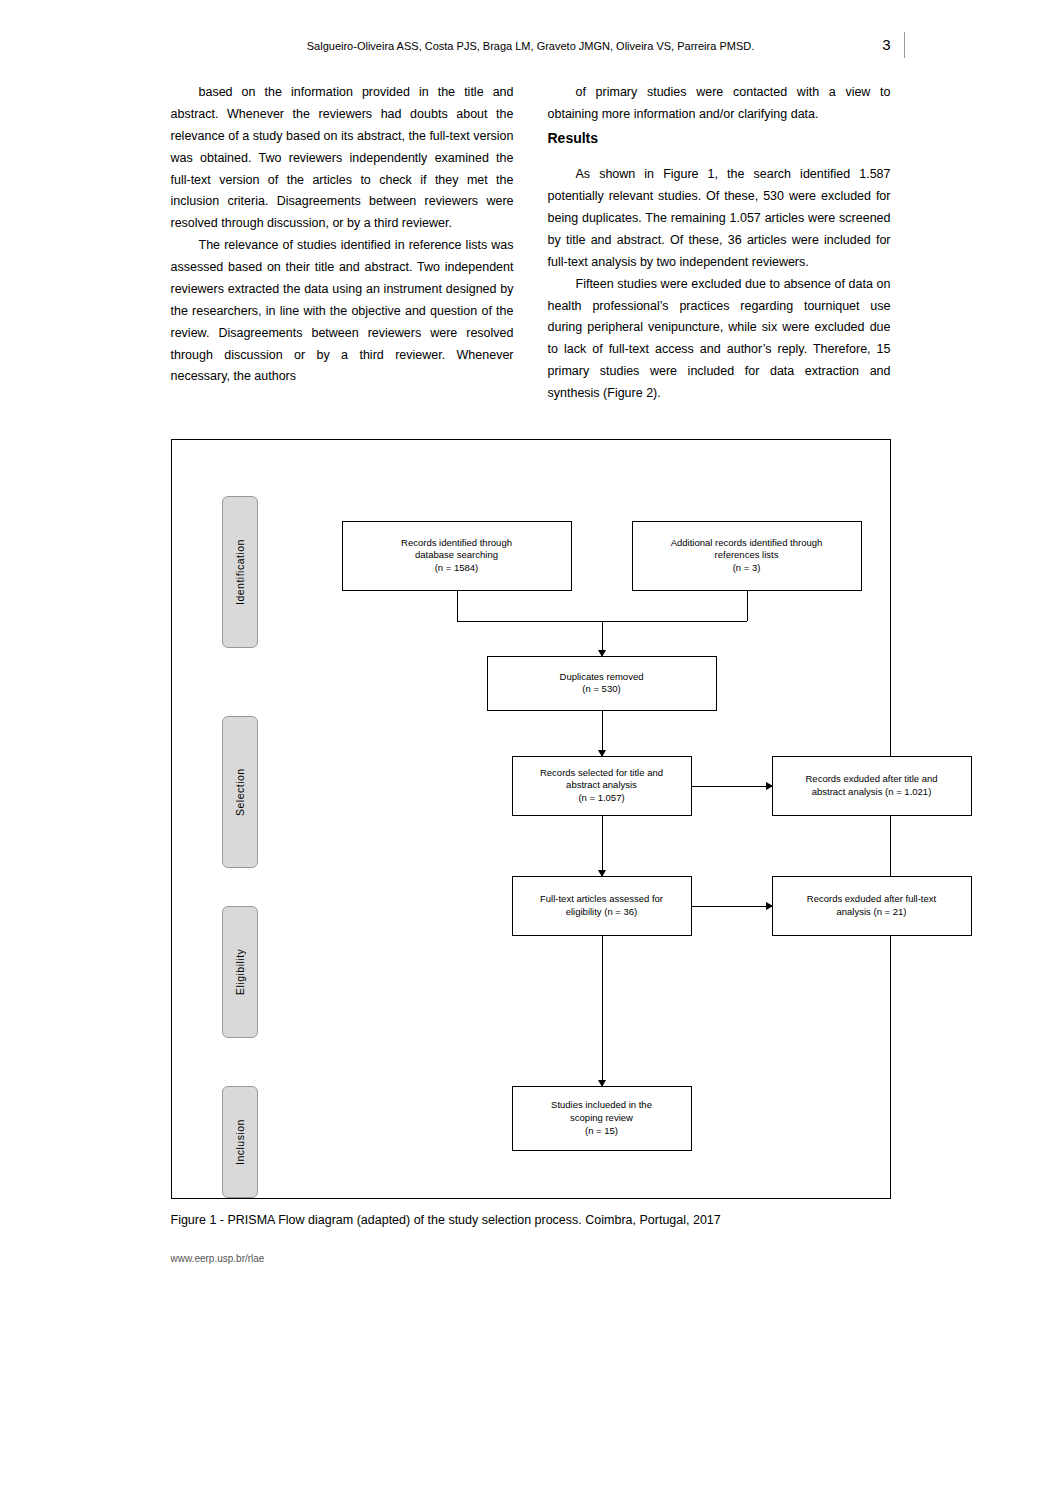Salgueiro-Oliveira ASS, Costa PJS, Braga LM, Graveto JMGN, Oliveira VS, Parreira PMSD. 3
based on the information provided in the title and abstract. Whenever the reviewers had doubts about the relevance of a study based on its abstract, the full-text version was obtained. Two reviewers independently examined the full-text version of the articles to check if they met the inclusion criteria. Disagreements between reviewers were resolved through discussion, or by a third reviewer.
The relevance of studies identified in reference lists was assessed based on their title and abstract. Two independent reviewers extracted the data using an instrument designed by the researchers, in line with the objective and question of the review. Disagreements between reviewers were resolved through discussion or by a third reviewer. Whenever necessary, the authors
of primary studies were contacted with a view to obtaining more information and/or clarifying data.
Results
As shown in Figure 1, the search identified 1.587 potentially relevant studies. Of these, 530 were excluded for being duplicates. The remaining 1.057 articles were screened by title and abstract. Of these, 36 articles were included for full-text analysis by two independent reviewers.
Fifteen studies were excluded due to absence of data on health professional’s practices regarding tourniquet use during peripheral venipuncture, while six were excluded due to lack of full-text access and author’s reply. Therefore, 15 primary studies were included for data extraction and synthesis (Figure 2).
Identification
Selection
Eligibility
Inclusion
Records identified through
database searching
(n = 1584)
Additional records identified through
references lists
(n = 3)
Duplicates removed
(n = 530)
Records selected for title and
abstract analysis
(n = 1.057)
Records exduded after title and
abstract analysis (n = 1.021)
Full-text articles assessed for
eligibility (n = 36)
Records exduded after full-text
analysis (n = 21)
Studies inclueded in the
scoping review
(n = 15)
Figure 1 - PRISMA Flow diagram (adapted) of the study selection process. Coimbra, Portugal, 2017
www.eerp.usp.br/rlae